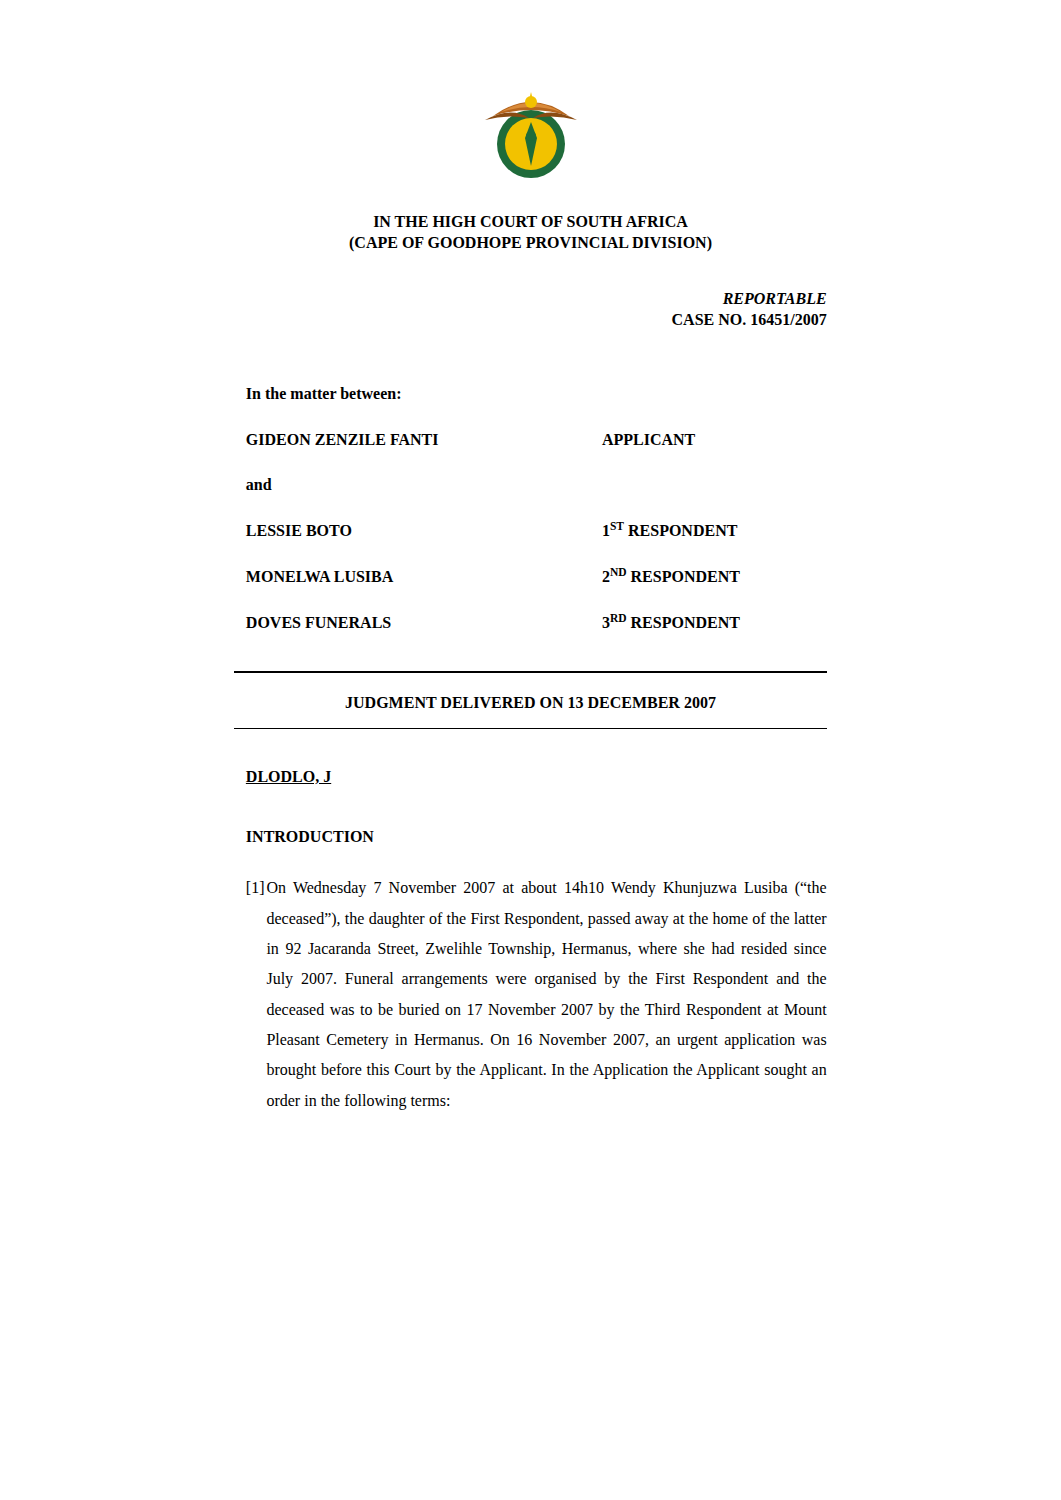IN THE HIGH COURT OF SOUTH AFRICA
(CAPE OF GOODHOPE PROVINCIAL DIVISION)
REPORTABLE
CASE NO. 16451/2007
In the matter between:
| GIDEON ZENZILE FANTI | APPLICANT |
| and | |
| LESSIE BOTO | 1 ST RESPONDENT |
| MONELWA LUSIBA | 2 ND RESPONDENT |
| DOVES FUNERALS | 3 RD RESPONDENT |
JUDGMENT DELIVERED ON 13 DECEMBER 2007
DLODLO, J
INTRODUCTION
[1] On Wednesday 7 November 2007 at about 14h10 Wendy Khunjuzwa Lusiba (“the deceased”), the daughter of the First Respondent, passed away at the home of the latter in 92 Jacaranda Street, Zwelihle Township, Hermanus, where she had resided since July 2007. Funeral arrangements were organised by the First Respondent and the deceased was to be buried on 17 November 2007 by the Third Respondent at Mount Pleasant Cemetery in Hermanus. On 16 November 2007, an urgent application was brought before this Court by the Applicant. In the Application the Applicant sought an order in the following terms: